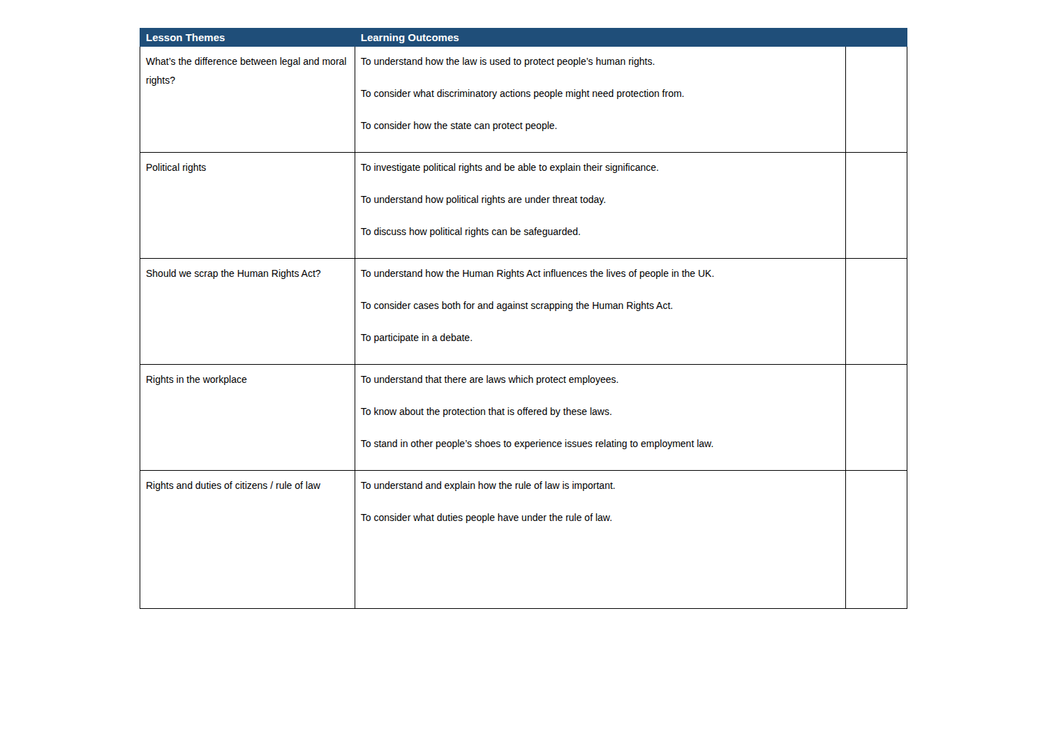| Lesson Themes | Learning Outcomes | |
| --- | --- | --- |
| What’s the difference between legal and moral rights? | To understand how the law is used to protect people’s human rights. To consider what discriminatory actions people might need protection from. To consider how the state can protect people. | |
| Political rights | To investigate political rights and be able to explain their significance. To understand how political rights are under threat today. To discuss how political rights can be safeguarded. | |
| Should we scrap the Human Rights Act? | To understand how the Human Rights Act influences the lives of people in the UK. To consider cases both for and against scrapping the Human Rights Act. To participate in a debate. | |
| Rights in the workplace | To understand that there are laws which protect employees. To know about the protection that is offered by these laws. To stand in other people’s shoes to experience issues relating to employment law. | |
| Rights and duties of citizens / rule of law | To understand and explain how the rule of law is important. To consider what duties people have under the rule of law. | |